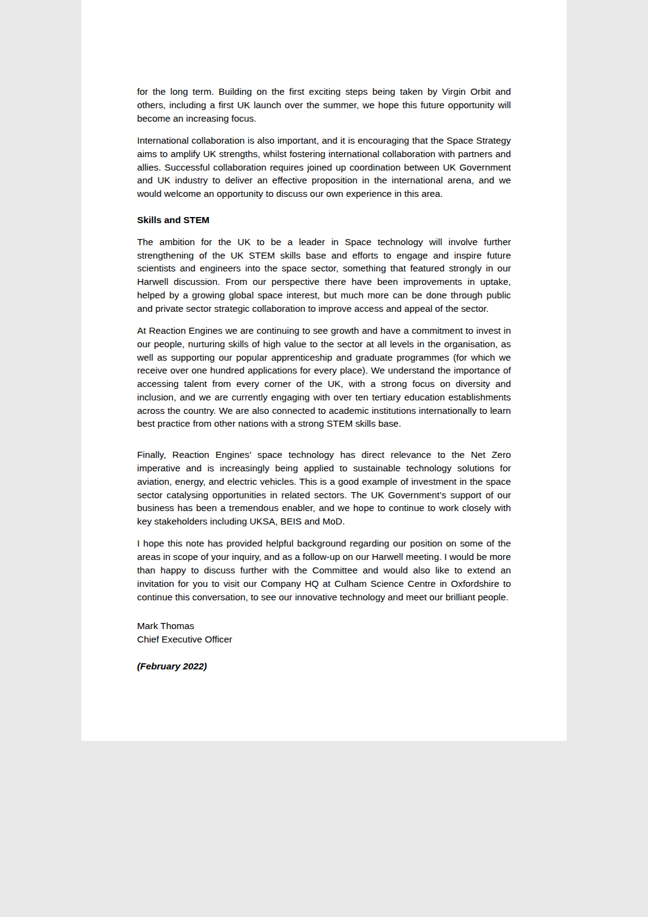for the long term. Building on the first exciting steps being taken by Virgin Orbit and others, including a first UK launch over the summer, we hope this future opportunity will become an increasing focus.
International collaboration is also important, and it is encouraging that the Space Strategy aims to amplify UK strengths, whilst fostering international collaboration with partners and allies. Successful collaboration requires joined up coordination between UK Government and UK industry to deliver an effective proposition in the international arena, and we would welcome an opportunity to discuss our own experience in this area.
Skills and STEM
The ambition for the UK to be a leader in Space technology will involve further strengthening of the UK STEM skills base and efforts to engage and inspire future scientists and engineers into the space sector, something that featured strongly in our Harwell discussion. From our perspective there have been improvements in uptake, helped by a growing global space interest, but much more can be done through public and private sector strategic collaboration to improve access and appeal of the sector.
At Reaction Engines we are continuing to see growth and have a commitment to invest in our people, nurturing skills of high value to the sector at all levels in the organisation, as well as supporting our popular apprenticeship and graduate programmes (for which we receive over one hundred applications for every place). We understand the importance of accessing talent from every corner of the UK, with a strong focus on diversity and inclusion, and we are currently engaging with over ten tertiary education establishments across the country. We are also connected to academic institutions internationally to learn best practice from other nations with a strong STEM skills base.
Finally, Reaction Engines’ space technology has direct relevance to the Net Zero imperative and is increasingly being applied to sustainable technology solutions for aviation, energy, and electric vehicles. This is a good example of investment in the space sector catalysing opportunities in related sectors. The UK Government’s support of our business has been a tremendous enabler, and we hope to continue to work closely with key stakeholders including UKSA, BEIS and MoD.
I hope this note has provided helpful background regarding our position on some of the areas in scope of your inquiry, and as a follow-up on our Harwell meeting. I would be more than happy to discuss further with the Committee and would also like to extend an invitation for you to visit our Company HQ at Culham Science Centre in Oxfordshire to continue this conversation, to see our innovative technology and meet our brilliant people.
Mark Thomas
Chief Executive Officer
(February 2022)